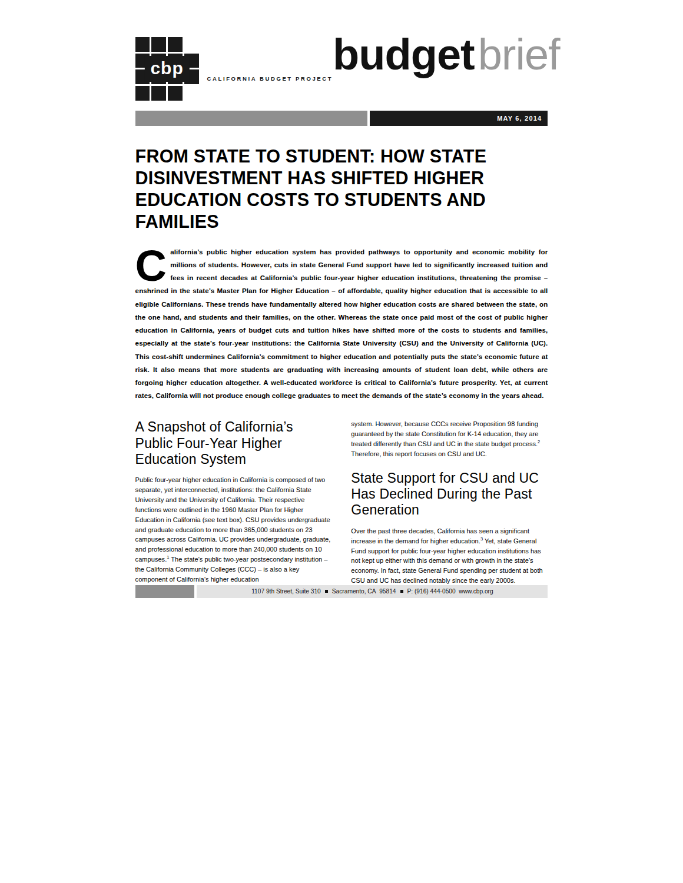cbp
CALIFORNIA BUDGET PROJECT
budget brief
MAY 6, 2014
From State to Student: How State Disinvestment Has Shifted Higher Education Costs to Students and Families
California’s public higher education system has provided pathways to opportunity and economic mobility for millions of students. However, cuts in state General Fund support have led to significantly increased tuition and fees in recent decades at California’s public four-year higher education institutions, threatening the promise – enshrined in the state’s Master Plan for Higher Education – of affordable, quality higher education that is accessible to all eligible Californians. These trends have fundamentally altered how higher education costs are shared between the state, on the one hand, and students and their families, on the other. Whereas the state once paid most of the cost of public higher education in California, years of budget cuts and tuition hikes have shifted more of the costs to students and families, especially at the state’s four-year institutions: the California State University (CSU) and the University of California (UC). This cost-shift undermines California’s commitment to higher education and potentially puts the state’s economic future at risk. It also means that more students are graduating with increasing amounts of student loan debt, while others are forgoing higher education altogether. A well-educated workforce is critical to California’s future prosperity. Yet, at current rates, California will not produce enough college graduates to meet the demands of the state’s economy in the years ahead.
A Snapshot of California’s Public Four-Year Higher Education System
Public four-year higher education in California is composed of two separate, yet interconnected, institutions: the California State University and the University of California. Their respective functions were outlined in the 1960 Master Plan for Higher Education in California (see text box). CSU provides undergraduate and graduate education to more than 365,000 students on 23 campuses across California. UC provides undergraduate, graduate, and professional education to more than 240,000 students on 10 campuses.1 The state’s public two-year postsecondary institution – the California Community Colleges (CCC) – is also a key component of California’s higher education
system. However, because CCCs receive Proposition 98 funding guaranteed by the state Constitution for K-14 education, they are treated differently than CSU and UC in the state budget process.2 Therefore, this report focuses on CSU and UC.
State Support for CSU and UC Has Declined During the Past Generation
Over the past three decades, California has seen a significant increase in the demand for higher education.3 Yet, state General Fund support for public four-year higher education institutions has not kept up either with this demand or with growth in the state’s economy. In fact, state General Fund spending per student at both CSU and UC has declined notably since the early 2000s.
1107 9th Street, Suite 310 Sacramento, CA 95814 P: (916) 444-0500 www.cbp.org